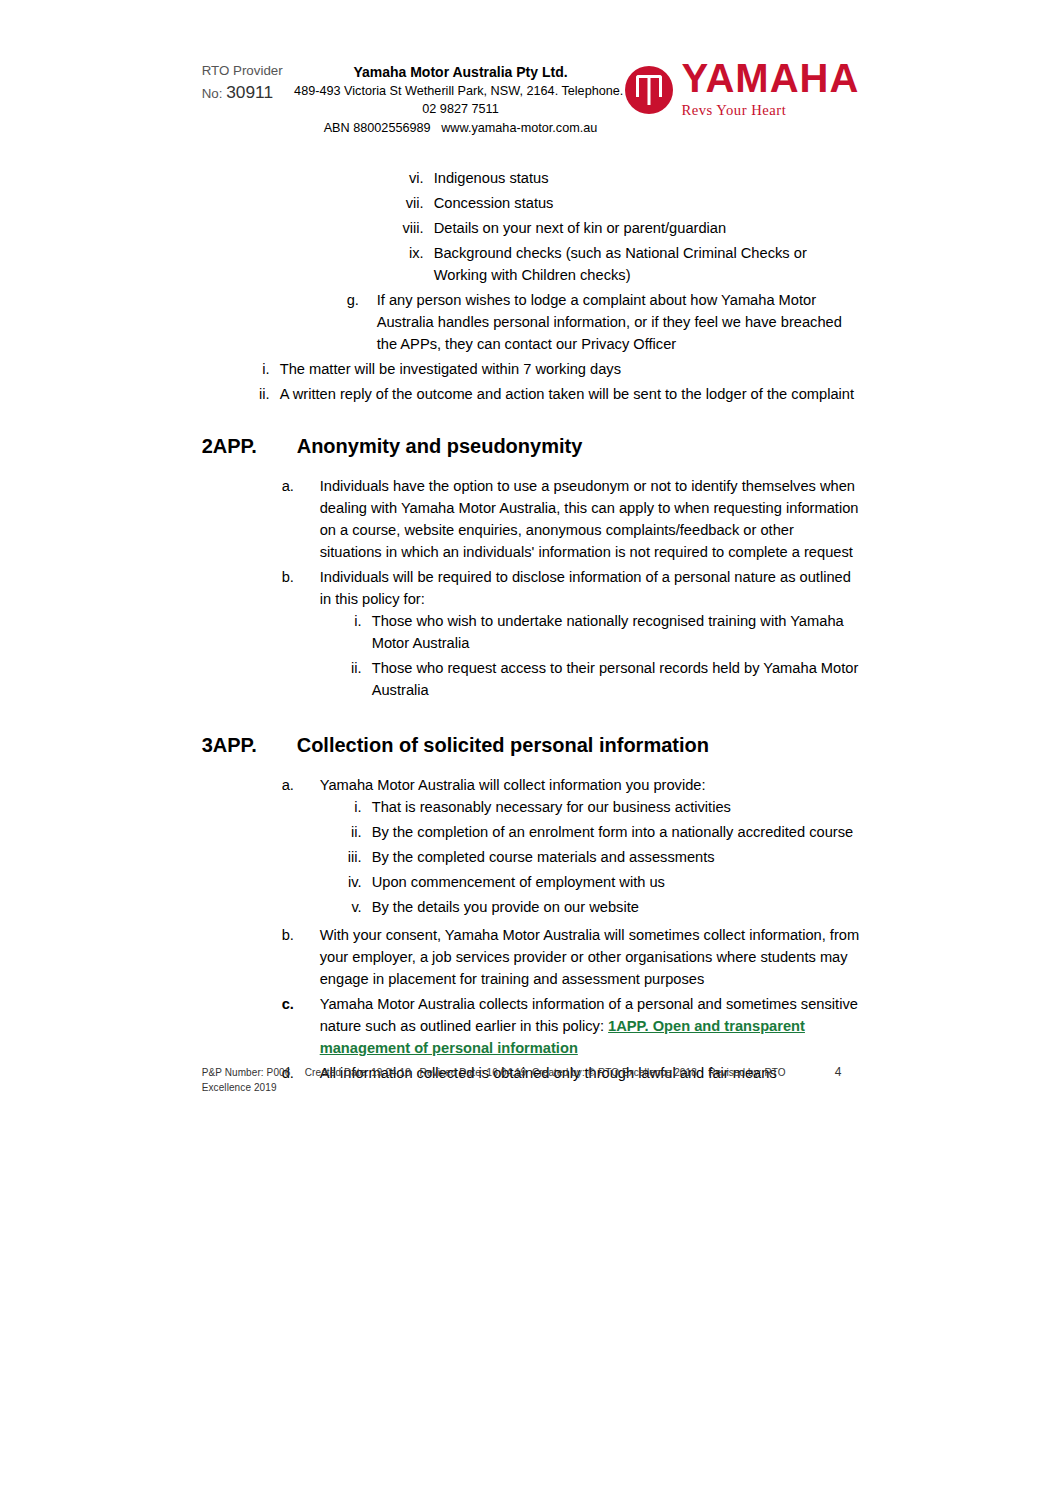RTO Provider
No: 30911
Yamaha Motor Australia Pty Ltd.
489-493 Victoria St Wetherill Park, NSW, 2164. Telephone. 02 9827 7511
ABN 88002556989 www.yamaha-motor.com.au
YAMAHA
Revs Your Heart
vi. Indigenous status
vii. Concession status
viii. Details on your next of kin or parent/guardian
ix. Background checks (such as National Criminal Checks or Working with Children checks)
g. If any person wishes to lodge a complaint about how Yamaha Motor Australia handles personal information, or if they feel we have breached the APPs, they can contact our Privacy Officer
i. The matter will be investigated within 7 working days
ii. A written reply of the outcome and action taken will be sent to the lodger of the complaint
2APP. Anonymity and pseudonymity
a. Individuals have the option to use a pseudonym or not to identify themselves when dealing with Yamaha Motor Australia, this can apply to when requesting information on a course, website enquiries, anonymous complaints/feedback or other situations in which an individuals' information is not required to complete a request
b. Individuals will be required to disclose information of a personal nature as outlined in this policy for:
i. Those who wish to undertake nationally recognised training with Yamaha Motor Australia
ii. Those who request access to their personal records held by Yamaha Motor Australia
3APP. Collection of solicited personal information
a. Yamaha Motor Australia will collect information you provide:
i. That is reasonably necessary for our business activities
ii. By the completion of an enrolment form into a nationally accredited course
iii. By the completed course materials and assessments
iv. Upon commencement of employment with us
v. By the details you provide on our website
b. With your consent, Yamaha Motor Australia will sometimes collect information, from your employer, a job services provider or other organisations where students may engage in placement for training and assessment purposes
c. Yamaha Motor Australia collects information of a personal and sometimes sensitive nature such as outlined earlier in this policy: 1APP. Open and transparent management of personal information
d. All information collected is obtained only through lawful and fair means
P&P Number: P006 Created Date: 19.04.18 Revised Date: 16.04.19 Created by: © RTO Excellence 2018 Revised by: RTO Excellence 2019
4